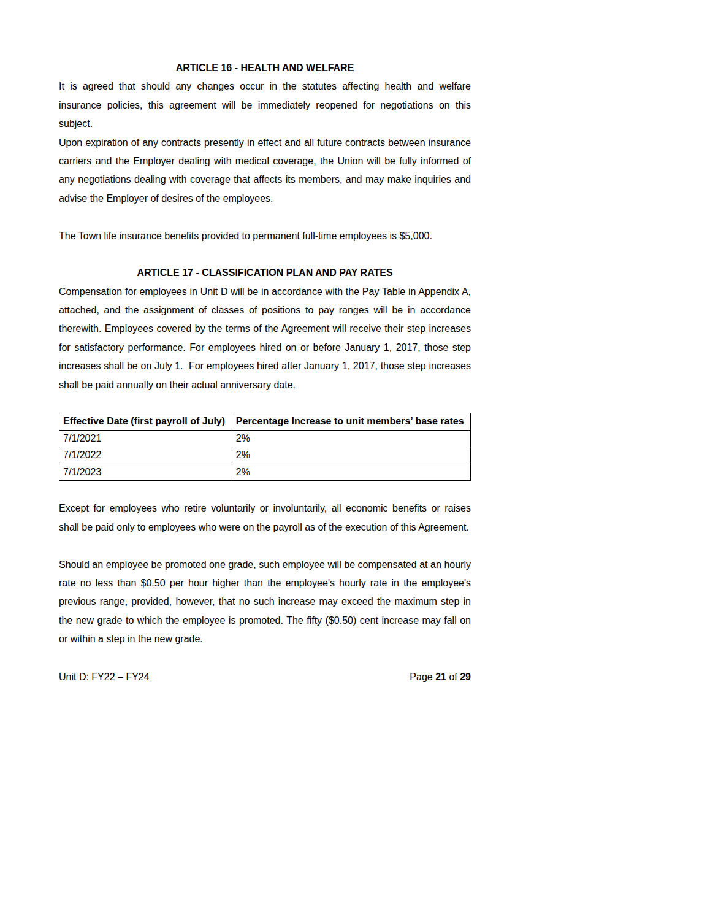ARTICLE 16 - HEALTH AND WELFARE
It is agreed that should any changes occur in the statutes affecting health and welfare insurance policies, this agreement will be immediately reopened for negotiations on this subject.
Upon expiration of any contracts presently in effect and all future contracts between insurance carriers and the Employer dealing with medical coverage, the Union will be fully informed of any negotiations dealing with coverage that affects its members, and may make inquiries and advise the Employer of desires of the employees.
The Town life insurance benefits provided to permanent full-time employees is $5,000.
ARTICLE 17 - CLASSIFICATION PLAN AND PAY RATES
Compensation for employees in Unit D will be in accordance with the Pay Table in Appendix A, attached, and the assignment of classes of positions to pay ranges will be in accordance therewith. Employees covered by the terms of the Agreement will receive their step increases for satisfactory performance. For employees hired on or before January 1, 2017, those step increases shall be on July 1. For employees hired after January 1, 2017, those step increases shall be paid annually on their actual anniversary date.
| Effective Date (first payroll of July) | Percentage Increase to unit members’ base rates |
| --- | --- |
| 7/1/2021 | 2% |
| 7/1/2022 | 2% |
| 7/1/2023 | 2% |
Except for employees who retire voluntarily or involuntarily, all economic benefits or raises shall be paid only to employees who were on the payroll as of the execution of this Agreement.
Should an employee be promoted one grade, such employee will be compensated at an hourly rate no less than $0.50 per hour higher than the employee's hourly rate in the employee's previous range, provided, however, that no such increase may exceed the maximum step in the new grade to which the employee is promoted. The fifty ($0.50) cent increase may fall on or within a step in the new grade.
Unit D: FY22 – FY24
Page 21 of 29